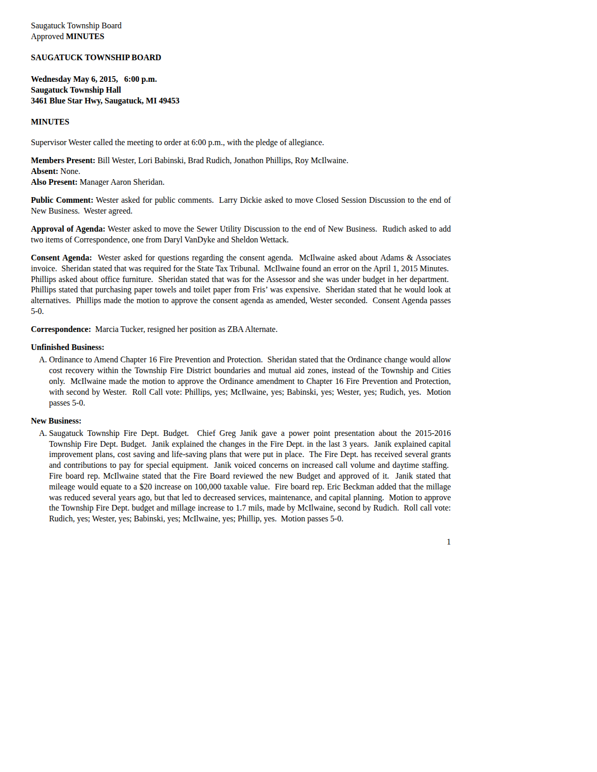Saugatuck Township Board
Approved MINUTES
SAUGATUCK TOWNSHIP BOARD
Wednesday May 6, 2015, 6:00 p.m.
Saugatuck Township Hall
3461 Blue Star Hwy, Saugatuck, MI 49453
MINUTES
Supervisor Wester called the meeting to order at 6:00 p.m., with the pledge of allegiance.
Members Present: Bill Wester, Lori Babinski, Brad Rudich, Jonathon Phillips, Roy McIlwaine.
Absent: None.
Also Present: Manager Aaron Sheridan.
Public Comment: Wester asked for public comments. Larry Dickie asked to move Closed Session Discussion to the end of New Business. Wester agreed.
Approval of Agenda: Wester asked to move the Sewer Utility Discussion to the end of New Business. Rudich asked to add two items of Correspondence, one from Daryl VanDyke and Sheldon Wettack.
Consent Agenda: Wester asked for questions regarding the consent agenda. McIlwaine asked about Adams & Associates invoice. Sheridan stated that was required for the State Tax Tribunal. McIlwaine found an error on the April 1, 2015 Minutes. Phillips asked about office furniture. Sheridan stated that was for the Assessor and she was under budget in her department. Phillips stated that purchasing paper towels and toilet paper from Fris’ was expensive. Sheridan stated that he would look at alternatives. Phillips made the motion to approve the consent agenda as amended, Wester seconded. Consent Agenda passes 5-0.
Correspondence: Marcia Tucker, resigned her position as ZBA Alternate.
Unfinished Business:
Ordinance to Amend Chapter 16 Fire Prevention and Protection. Sheridan stated that the Ordinance change would allow cost recovery within the Township Fire District boundaries and mutual aid zones, instead of the Township and Cities only. McIlwaine made the motion to approve the Ordinance amendment to Chapter 16 Fire Prevention and Protection, with second by Wester. Roll Call vote: Phillips, yes; McIlwaine, yes; Babinski, yes; Wester, yes; Rudich, yes. Motion passes 5-0.
New Business:
Saugatuck Township Fire Dept. Budget. Chief Greg Janik gave a power point presentation about the 2015-2016 Township Fire Dept. Budget. Janik explained the changes in the Fire Dept. in the last 3 years. Janik explained capital improvement plans, cost saving and life-saving plans that were put in place. The Fire Dept. has received several grants and contributions to pay for special equipment. Janik voiced concerns on increased call volume and daytime staffing. Fire board rep. McIlwaine stated that the Fire Board reviewed the new Budget and approved of it. Janik stated that mileage would equate to a $20 increase on 100,000 taxable value. Fire board rep. Eric Beckman added that the millage was reduced several years ago, but that led to decreased services, maintenance, and capital planning. Motion to approve the Township Fire Dept. budget and millage increase to 1.7 mils, made by McIlwaine, second by Rudich. Roll call vote: Rudich, yes; Wester, yes; Babinski, yes; McIlwaine, yes; Phillip, yes. Motion passes 5-0.
1